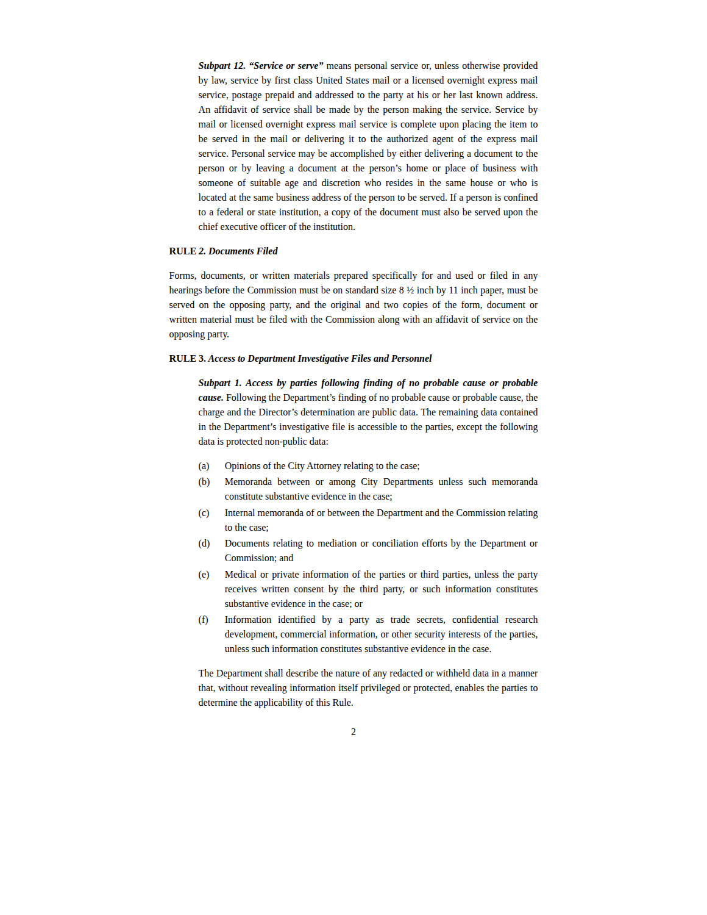Subpart 12. “Service or serve” means personal service or, unless otherwise provided by law, service by first class United States mail or a licensed overnight express mail service, postage prepaid and addressed to the party at his or her last known address. An affidavit of service shall be made by the person making the service. Service by mail or licensed overnight express mail service is complete upon placing the item to be served in the mail or delivering it to the authorized agent of the express mail service. Personal service may be accomplished by either delivering a document to the person or by leaving a document at the person’s home or place of business with someone of suitable age and discretion who resides in the same house or who is located at the same business address of the person to be served. If a person is confined to a federal or state institution, a copy of the document must also be served upon the chief executive officer of the institution.
RULE 2. Documents Filed
Forms, documents, or written materials prepared specifically for and used or filed in any hearings before the Commission must be on standard size 8 ½ inch by 11 inch paper, must be served on the opposing party, and the original and two copies of the form, document or written material must be filed with the Commission along with an affidavit of service on the opposing party.
RULE 3. Access to Department Investigative Files and Personnel
Subpart 1. Access by parties following finding of no probable cause or probable cause. Following the Department’s finding of no probable cause or probable cause, the charge and the Director’s determination are public data. The remaining data contained in the Department’s investigative file is accessible to the parties, except the following data is protected non-public data:
(a) Opinions of the City Attorney relating to the case;
(b) Memoranda between or among City Departments unless such memoranda constitute substantive evidence in the case;
(c) Internal memoranda of or between the Department and the Commission relating to the case;
(d) Documents relating to mediation or conciliation efforts by the Department or Commission; and
(e) Medical or private information of the parties or third parties, unless the party receives written consent by the third party, or such information constitutes substantive evidence in the case; or
(f) Information identified by a party as trade secrets, confidential research development, commercial information, or other security interests of the parties, unless such information constitutes substantive evidence in the case.
The Department shall describe the nature of any redacted or withheld data in a manner that, without revealing information itself privileged or protected, enables the parties to determine the applicability of this Rule.
2